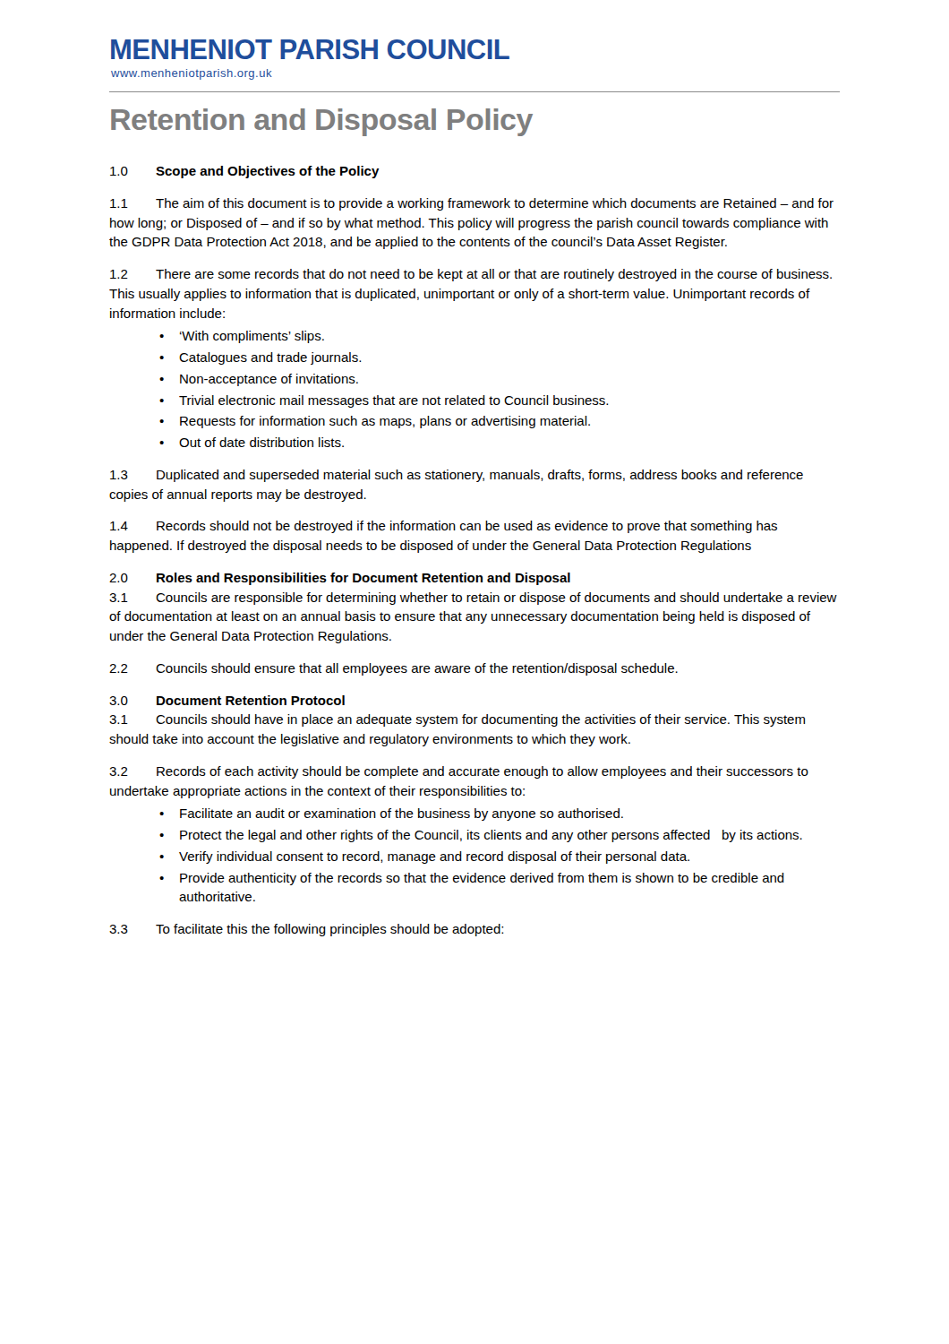MENHENIOT PARISH COUNCIL
www.menheniotparish.org.uk
Retention and Disposal Policy
1.0 Scope and Objectives of the Policy
1.1 The aim of this document is to provide a working framework to determine which documents are Retained – and for how long; or Disposed of – and if so by what method. This policy will progress the parish council towards compliance with the GDPR Data Protection Act 2018, and be applied to the contents of the council’s Data Asset Register.
1.2 There are some records that do not need to be kept at all or that are routinely destroyed in the course of business. This usually applies to information that is duplicated, unimportant or only of a short-term value. Unimportant records of information include:
‘With compliments’ slips.
Catalogues and trade journals.
Non-acceptance of invitations.
Trivial electronic mail messages that are not related to Council business.
Requests for information such as maps, plans or advertising material.
Out of date distribution lists.
1.3 Duplicated and superseded material such as stationery, manuals, drafts, forms, address books and reference copies of annual reports may be destroyed.
1.4 Records should not be destroyed if the information can be used as evidence to prove that something has happened. If destroyed the disposal needs to be disposed of under the General Data Protection Regulations
2.0 Roles and Responsibilities for Document Retention and Disposal
3.1 Councils are responsible for determining whether to retain or dispose of documents and should undertake a review of documentation at least on an annual basis to ensure that any unnecessary documentation being held is disposed of under the General Data Protection Regulations.
2.2 Councils should ensure that all employees are aware of the retention/disposal schedule.
3.0 Document Retention Protocol
3.1 Councils should have in place an adequate system for documenting the activities of their service. This system should take into account the legislative and regulatory environments to which they work.
3.2 Records of each activity should be complete and accurate enough to allow employees and their successors to undertake appropriate actions in the context of their responsibilities to:
Facilitate an audit or examination of the business by anyone so authorised.
Protect the legal and other rights of the Council, its clients and any other persons affected by its actions.
Verify individual consent to record, manage and record disposal of their personal data.
Provide authenticity of the records so that the evidence derived from them is shown to be credible and authoritative.
3.3 To facilitate this the following principles should be adopted: